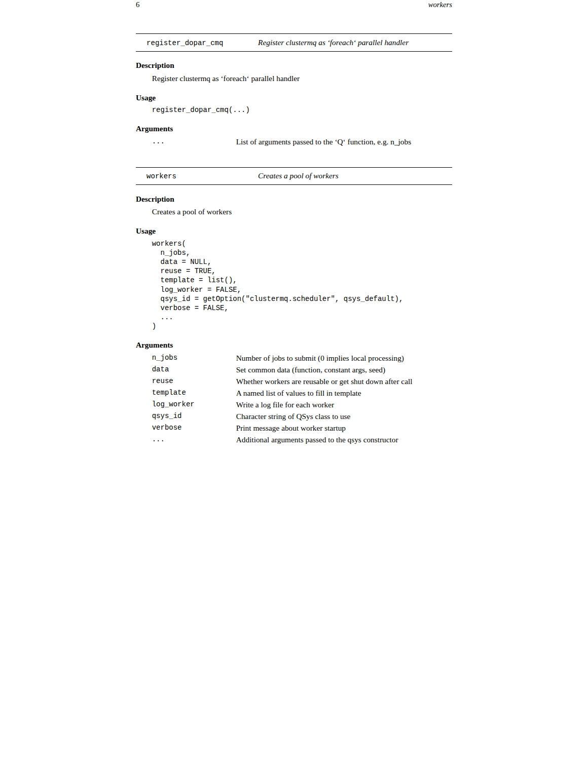6 workers
register_dopar_cmq Register clustermq as ‘foreach‘ parallel handler
Description
Register clustermq as ‘foreach‘ parallel handler
Usage
register_dopar_cmq(...)
Arguments
...
List of arguments passed to the ‘Q‘ function, e.g. n_jobs
workers Creates a pool of workers
Description
Creates a pool of workers
Usage
workers(
  n_jobs,
  data = NULL,
  reuse = TRUE,
  template = list(),
  log_worker = FALSE,
  qsys_id = getOption("clustermq.scheduler", qsys_default),
  verbose = FALSE,
  ...
)
Arguments
n_jobs
Number of jobs to submit (0 implies local processing)
data
Set common data (function, constant args, seed)
reuse
Whether workers are reusable or get shut down after call
template
A named list of values to fill in template
log_worker
Write a log file for each worker
qsys_id
Character string of QSys class to use
verbose
Print message about worker startup
...
Additional arguments passed to the qsys constructor